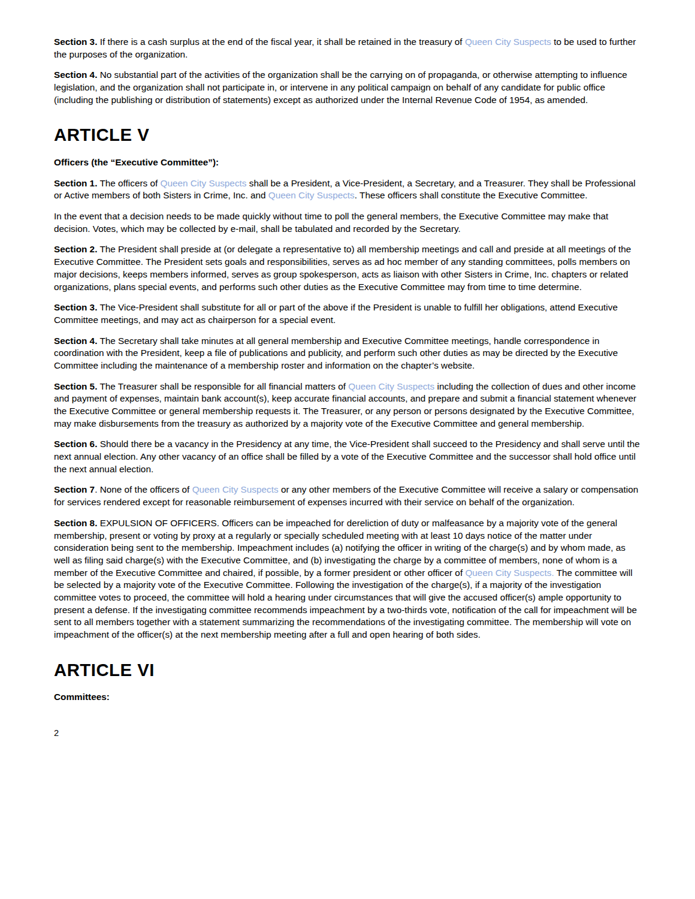Section 3. If there is a cash surplus at the end of the fiscal year, it shall be retained in the treasury of Queen City Suspects to be used to further the purposes of the organization.
Section 4. No substantial part of the activities of the organization shall be the carrying on of propaganda, or otherwise attempting to influence legislation, and the organization shall not participate in, or intervene in any political campaign on behalf of any candidate for public office (including the publishing or distribution of statements) except as authorized under the Internal Revenue Code of 1954, as amended.
ARTICLE V
Officers (the “Executive Committee”):
Section 1. The officers of Queen City Suspects shall be a President, a Vice-President, a Secretary, and a Treasurer. They shall be Professional or Active members of both Sisters in Crime, Inc. and Queen City Suspects. These officers shall constitute the Executive Committee.
In the event that a decision needs to be made quickly without time to poll the general members, the Executive Committee may make that decision. Votes, which may be collected by e-mail, shall be tabulated and recorded by the Secretary.
Section 2. The President shall preside at (or delegate a representative to) all membership meetings and call and preside at all meetings of the Executive Committee. The President sets goals and responsibilities, serves as ad hoc member of any standing committees, polls members on major decisions, keeps members informed, serves as group spokesperson, acts as liaison with other Sisters in Crime, Inc. chapters or related organizations, plans special events, and performs such other duties as the Executive Committee may from time to time determine.
Section 3. The Vice-President shall substitute for all or part of the above if the President is unable to fulfill her obligations, attend Executive Committee meetings, and may act as chairperson for a special event.
Section 4. The Secretary shall take minutes at all general membership and Executive Committee meetings, handle correspondence in coordination with the President, keep a file of publications and publicity, and perform such other duties as may be directed by the Executive Committee including the maintenance of a membership roster and information on the chapter’s website.
Section 5. The Treasurer shall be responsible for all financial matters of Queen City Suspects including the collection of dues and other income and payment of expenses, maintain bank account(s), keep accurate financial accounts, and prepare and submit a financial statement whenever the Executive Committee or general membership requests it. The Treasurer, or any person or persons designated by the Executive Committee, may make disbursements from the treasury as authorized by a majority vote of the Executive Committee and general membership.
Section 6. Should there be a vacancy in the Presidency at any time, the Vice-President shall succeed to the Presidency and shall serve until the next annual election. Any other vacancy of an office shall be filled by a vote of the Executive Committee and the successor shall hold office until the next annual election.
Section 7. None of the officers of Queen City Suspects or any other members of the Executive Committee will receive a salary or compensation for services rendered except for reasonable reimbursement of expenses incurred with their service on behalf of the organization.
Section 8. EXPULSION OF OFFICERS. Officers can be impeached for dereliction of duty or malfeasance by a majority vote of the general membership, present or voting by proxy at a regularly or specially scheduled meeting with at least 10 days notice of the matter under consideration being sent to the membership. Impeachment includes (a) notifying the officer in writing of the charge(s) and by whom made, as well as filing said charge(s) with the Executive Committee, and (b) investigating the charge by a committee of members, none of whom is a member of the Executive Committee and chaired, if possible, by a former president or other officer of Queen City Suspects. The committee will be selected by a majority vote of the Executive Committee. Following the investigation of the charge(s), if a majority of the investigation committee votes to proceed, the committee will hold a hearing under circumstances that will give the accused officer(s) ample opportunity to present a defense. If the investigating committee recommends impeachment by a two-thirds vote, notification of the call for impeachment will be sent to all members together with a statement summarizing the recommendations of the investigating committee. The membership will vote on impeachment of the officer(s) at the next membership meeting after a full and open hearing of both sides.
ARTICLE VI
Committees:
2